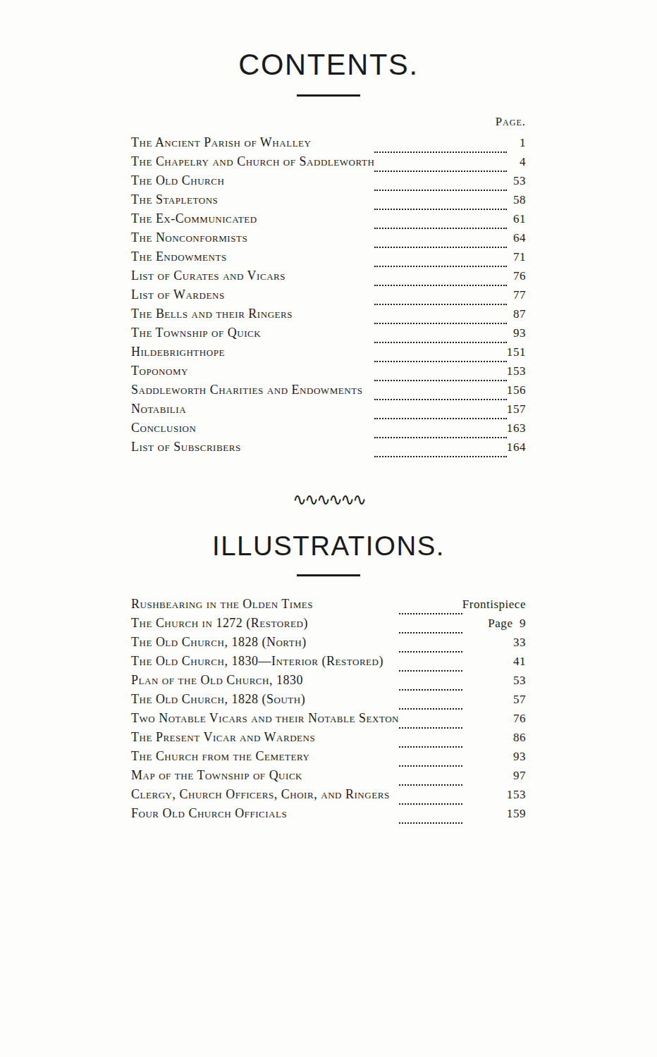CONTENTS.
Page.
| The Ancient Parish of Whalley | | 1 |
| The Chapelry and Church of Saddleworth | | 4 |
| The Old Church | | 53 |
| The Stapletons | | 58 |
| The Ex-Communicated | | 61 |
| The Nonconformists | | 64 |
| The Endowments | | 71 |
| List of Curates and Vicars | | 76 |
| List of Wardens | | 77 |
| The Bells and their Ringers | | 87 |
| The Township of Quick | | 93 |
| Hildebrighthope | | 151 |
| Toponomy | | 153 |
| Saddleworth Charities and Endowments | | 156 |
| Notabilia | | 157 |
| Conclusion | | 163 |
| List of Subscribers | | 164 |
∿∿∿∿∿∿
ILLUSTRATIONS.
| Rushbearing in the Olden Times | | Frontispiece |
| The Church in 1272 (Restored) | | Page 9 |
| The Old Church, 1828 (North) | | 33 |
| The Old Church, 1830—Interior (Restored) | | 41 |
| Plan of the Old Church, 1830 | | 53 |
| The Old Church, 1828 (South) | | 57 |
| Two Notable Vicars and their Notable Sexton | | 76 |
| The Present Vicar and Wardens | | 86 |
| The Church from the Cemetery | | 93 |
| Map of the Township of Quick | | 97 |
| Clergy, Church Officers, Choir, and Ringers | | 153 |
| Four Old Church Officials | | 159 |